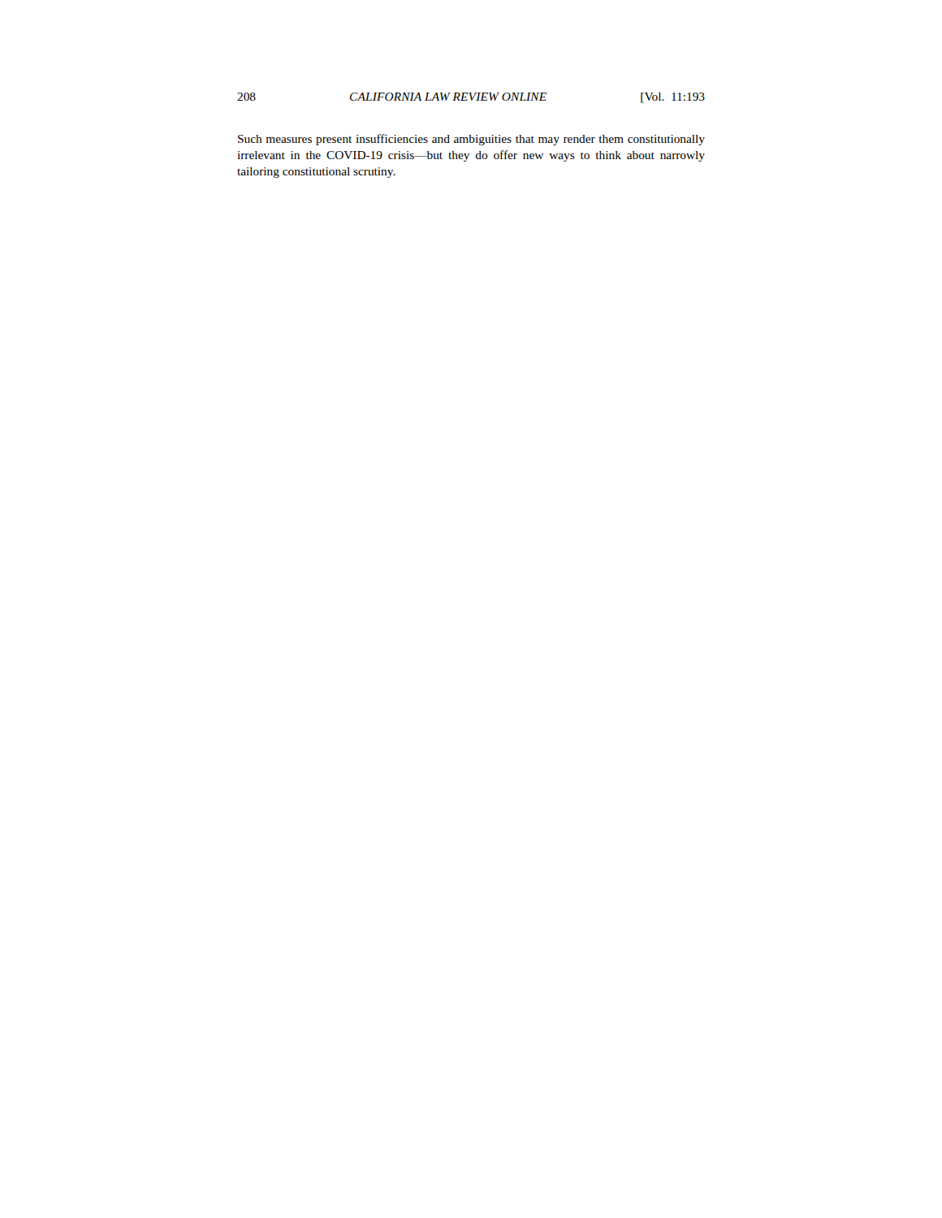208 CALIFORNIA LAW REVIEW ONLINE [Vol. 11:193
Such measures present insufficiencies and ambiguities that may render them constitutionally irrelevant in the COVID-19 crisis—but they do offer new ways to think about narrowly tailoring constitutional scrutiny.